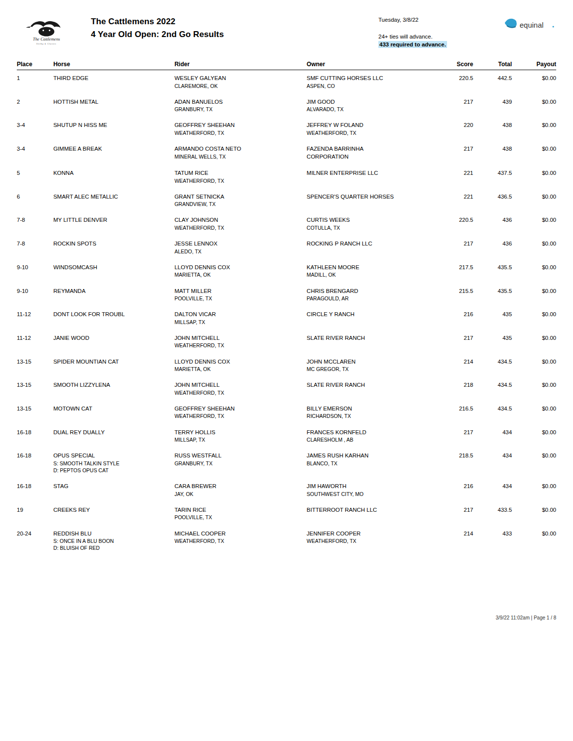The Cattlemens Derby & Classic
The Cattlemens 2022
4 Year Old Open: 2nd Go Results
Tuesday, 3/8/22
24+ ties will advance.
433 required to advance.
equinal
| Place | Horse | Rider | Owner | Score | Total | Payout |
| --- | --- | --- | --- | --- | --- | --- |
| 1 | THIRD EDGE | WESLEY GALYEAN CLAREMORE, OK | SMF CUTTING HORSES LLC ASPEN, CO | 220.5 | 442.5 | $0.00 |
| 2 | HOTTISH METAL | ADAN BANUELOS GRANBURY, TX | JIM GOOD ALVARADO, TX | 217 | 439 | $0.00 |
| 3-4 | SHUTUP N HISS ME | GEOFFREY SHEEHAN WEATHERFORD, TX | JEFFREY W FOLAND WEATHERFORD, TX | 220 | 438 | $0.00 |
| 3-4 | GIMMEE A BREAK | ARMANDO COSTA NETO MINERAL WELLS, TX | FAZENDA BARRINHA CORPORATION | 217 | 438 | $0.00 |
| 5 | KONNA | TATUM RICE WEATHERFORD, TX | MILNER ENTERPRISE LLC | 221 | 437.5 | $0.00 |
| 6 | SMART ALEC METALLIC | GRANT SETNICKA GRANDVIEW, TX | SPENCER'S QUARTER HORSES | 221 | 436.5 | $0.00 |
| 7-8 | MY LITTLE DENVER | CLAY JOHNSON WEATHERFORD, TX | CURTIS WEEKS COTULLA, TX | 220.5 | 436 | $0.00 |
| 7-8 | ROCKIN SPOTS | JESSE LENNOX ALEDO, TX | ROCKING P RANCH LLC | 217 | 436 | $0.00 |
| 9-10 | WINDSOMCASH | LLOYD DENNIS COX MARIETTA, OK | KATHLEEN MOORE MADILL, OK | 217.5 | 435.5 | $0.00 |
| 9-10 | REYMANDA | MATT MILLER POOLVILLE, TX | CHRIS BRENGARD PARAGOULD, AR | 215.5 | 435.5 | $0.00 |
| 11-12 | DONT LOOK FOR TROUBL | DALTON VICAR MILLSAP, TX | CIRCLE Y RANCH | 216 | 435 | $0.00 |
| 11-12 | JANIE WOOD | JOHN MITCHELL WEATHERFORD, TX | SLATE RIVER RANCH | 217 | 435 | $0.00 |
| 13-15 | SPIDER MOUNTIAN CAT | LLOYD DENNIS COX MARIETTA, OK | JOHN MCCLAREN MC GREGOR, TX | 214 | 434.5 | $0.00 |
| 13-15 | SMOOTH LIZZYLENA | JOHN MITCHELL WEATHERFORD, TX | SLATE RIVER RANCH | 218 | 434.5 | $0.00 |
| 13-15 | MOTOWN CAT | GEOFFREY SHEEHAN WEATHERFORD, TX | BILLY EMERSON RICHARDSON, TX | 216.5 | 434.5 | $0.00 |
| 16-18 | DUAL REY DUALLY | TERRY HOLLIS MILLSAP, TX | FRANCES KORNFELD CLARESHOLM , AB | 217 | 434 | $0.00 |
| 16-18 | OPUS SPECIAL S: SMOOTH TALKIN STYLE D: PEPTOS OPUS CAT | RUSS WESTFALL GRANBURY, TX | JAMES RUSH KARHAN BLANCO, TX | 218.5 | 434 | $0.00 |
| 16-18 | STAG | CARA BREWER JAY, OK | JIM HAWORTH SOUTHWEST CITY, MO | 216 | 434 | $0.00 |
| 19 | CREEKS REY | TARIN RICE POOLVILLE, TX | BITTERROOT RANCH LLC | 217 | 433.5 | $0.00 |
| 20-24 | REDDISH BLU S: ONCE IN A BLU BOON D: BLUISH OF RED | MICHAEL COOPER WEATHERFORD, TX | JENNIFER COOPER WEATHERFORD, TX | 214 | 433 | $0.00 |
3/9/22 11:02am | Page 1 / 8